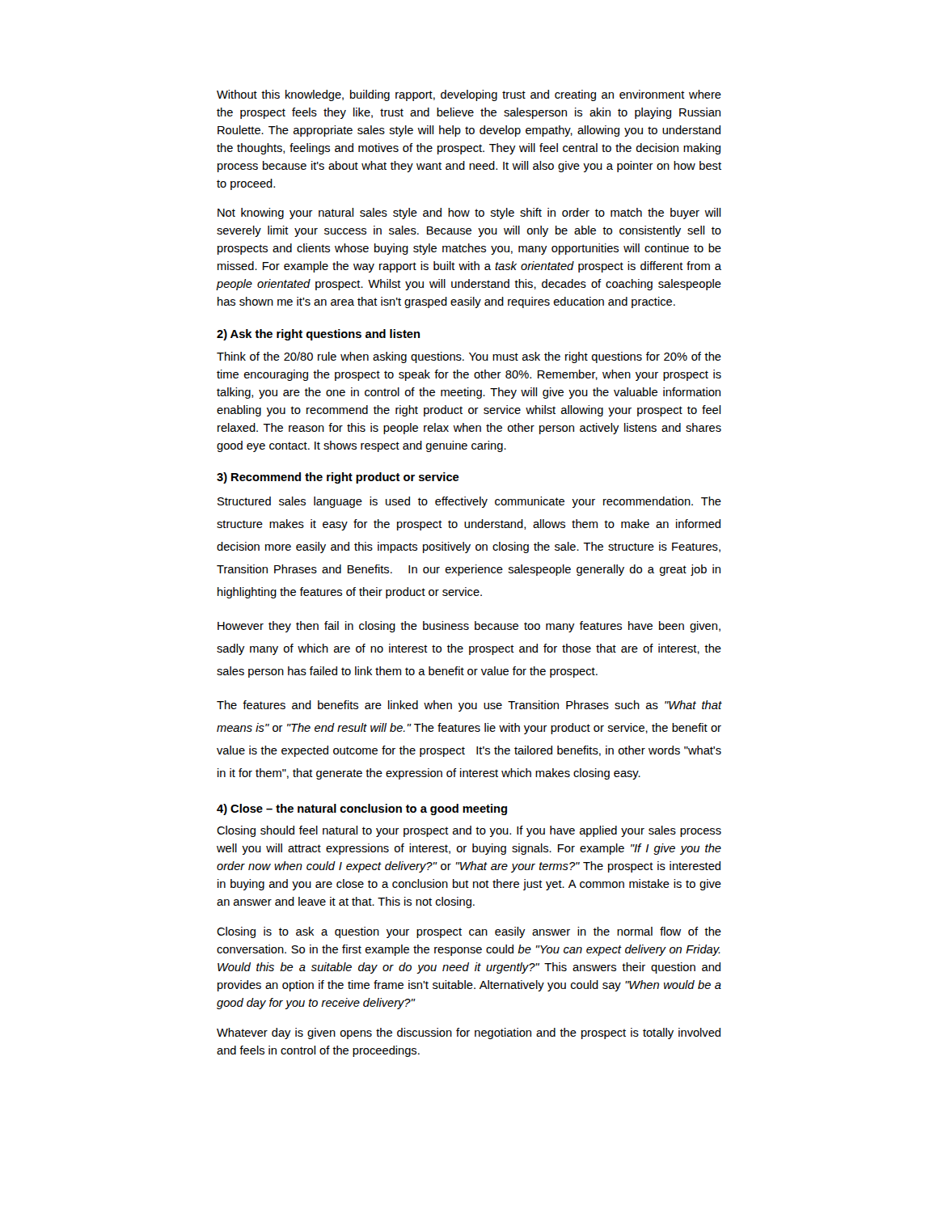Without this knowledge, building rapport, developing trust and creating an environment where the prospect feels they like, trust and believe the salesperson is akin to playing Russian Roulette. The appropriate sales style will help to develop empathy, allowing you to understand the thoughts, feelings and motives of the prospect. They will feel central to the decision making process because it's about what they want and need. It will also give you a pointer on how best to proceed.
Not knowing your natural sales style and how to style shift in order to match the buyer will severely limit your success in sales. Because you will only be able to consistently sell to prospects and clients whose buying style matches you, many opportunities will continue to be missed. For example the way rapport is built with a task orientated prospect is different from a people orientated prospect. Whilst you will understand this, decades of coaching salespeople has shown me it's an area that isn't grasped easily and requires education and practice.
2) Ask the right questions and listen
Think of the 20/80 rule when asking questions. You must ask the right questions for 20% of the time encouraging the prospect to speak for the other 80%. Remember, when your prospect is talking, you are the one in control of the meeting. They will give you the valuable information enabling you to recommend the right product or service whilst allowing your prospect to feel relaxed. The reason for this is people relax when the other person actively listens and shares good eye contact. It shows respect and genuine caring.
3) Recommend the right product or service
Structured sales language is used to effectively communicate your recommendation. The structure makes it easy for the prospect to understand, allows them to make an informed decision more easily and this impacts positively on closing the sale. The structure is Features, Transition Phrases and Benefits. In our experience salespeople generally do a great job in highlighting the features of their product or service.
However they then fail in closing the business because too many features have been given, sadly many of which are of no interest to the prospect and for those that are of interest, the sales person has failed to link them to a benefit or value for the prospect.
The features and benefits are linked when you use Transition Phrases such as "What that means is" or "The end result will be." The features lie with your product or service, the benefit or value is the expected outcome for the prospect It's the tailored benefits, in other words "what's in it for them", that generate the expression of interest which makes closing easy.
4) Close – the natural conclusion to a good meeting
Closing should feel natural to your prospect and to you. If you have applied your sales process well you will attract expressions of interest, or buying signals. For example "If I give you the order now when could I expect delivery?" or "What are your terms?" The prospect is interested in buying and you are close to a conclusion but not there just yet. A common mistake is to give an answer and leave it at that. This is not closing.
Closing is to ask a question your prospect can easily answer in the normal flow of the conversation. So in the first example the response could be "You can expect delivery on Friday. Would this be a suitable day or do you need it urgently?" This answers their question and provides an option if the time frame isn't suitable. Alternatively you could say "When would be a good day for you to receive delivery?"
Whatever day is given opens the discussion for negotiation and the prospect is totally involved and feels in control of the proceedings.